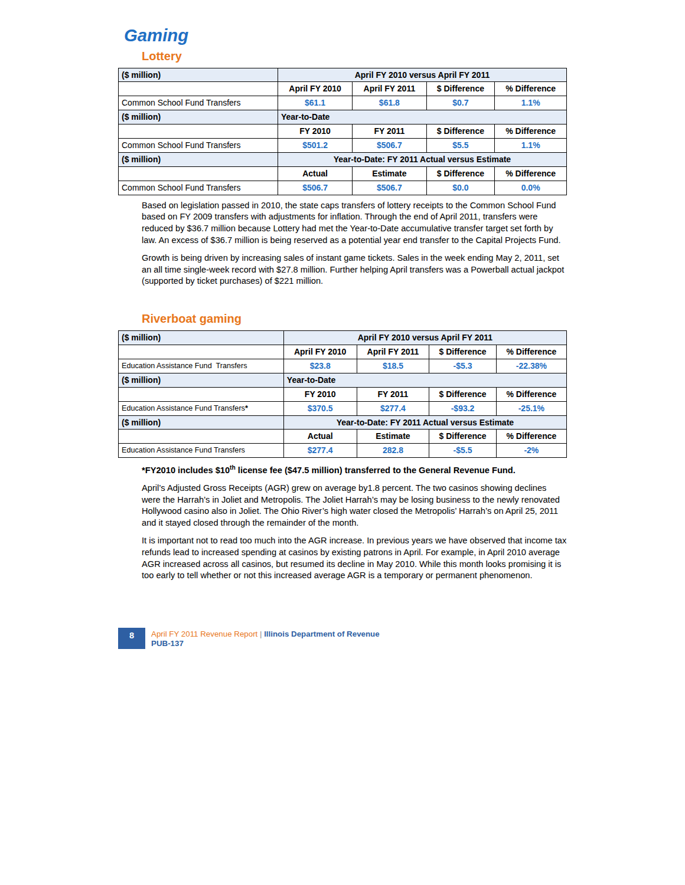Gaming
Lottery
| ($ million) | April FY 2010 versus April FY 2011 |
| | April FY 2010 | April FY 2011 | $ Difference | % Difference |
| Common School Fund Transfers | $61.1 | $61.8 | $0.7 | 1.1% |
| ($ million) | Year-to-Date |
| | FY 2010 | FY 2011 | $ Difference | % Difference |
| Common School Fund Transfers | $501.2 | $506.7 | $5.5 | 1.1% |
| ($ million) | Year-to-Date: FY 2011 Actual versus Estimate |
| | Actual | Estimate | $ Difference | % Difference |
| Common School Fund Transfers | $506.7 | $506.7 | $0.0 | 0.0% |
Based on legislation passed in 2010, the state caps transfers of lottery receipts to the Common School Fund based on FY 2009 transfers with adjustments for inflation. Through the end of April 2011, transfers were reduced by $36.7 million because Lottery had met the Year-to-Date accumulative transfer target set forth by law. An excess of $36.7 million is being reserved as a potential year end transfer to the Capital Projects Fund.
Growth is being driven by increasing sales of instant game tickets. Sales in the week ending May 2, 2011, set an all time single-week record with $27.8 million. Further helping April transfers was a Powerball actual jackpot (supported by ticket purchases) of $221 million.
Riverboat gaming
| ($ million) | April FY 2010 versus April FY 2011 |
| | April FY 2010 | April FY 2011 | $ Difference | % Difference |
| Education Assistance Fund Transfers | $23.8 | $18.5 | -$5.3 | -22.38% |
| ($ million) | Year-to-Date |
| | FY 2010 | FY 2011 | $ Difference | % Difference |
| Education Assistance Fund Transfers * | $370.5 | $277.4 | -$93.2 | -25.1% |
| ($ million) | Year-to-Date: FY 2011 Actual versus Estimate |
| | Actual | Estimate | $ Difference | % Difference |
| Education Assistance Fund Transfers | $277.4 | 282.8 | -$5.5 | -2% |
*FY2010 includes $10th license fee ($47.5 million) transferred to the General Revenue Fund.
April’s Adjusted Gross Receipts (AGR) grew on average by1.8 percent. The two casinos showing declines were the Harrah’s in Joliet and Metropolis. The Joliet Harrah’s may be losing business to the newly renovated Hollywood casino also in Joliet. The Ohio River’s high water closed the Metropolis’ Harrah’s on April 25, 2011 and it stayed closed through the remainder of the month.
It is important not to read too much into the AGR increase. In previous years we have observed that income tax refunds lead to increased spending at casinos by existing patrons in April. For example, in April 2010 average AGR increased across all casinos, but resumed its decline in May 2010. While this month looks promising it is too early to tell whether or not this increased average AGR is a temporary or permanent phenomenon.
8
April FY 2011 Revenue Report | Illinois Department of Revenue PUB-137